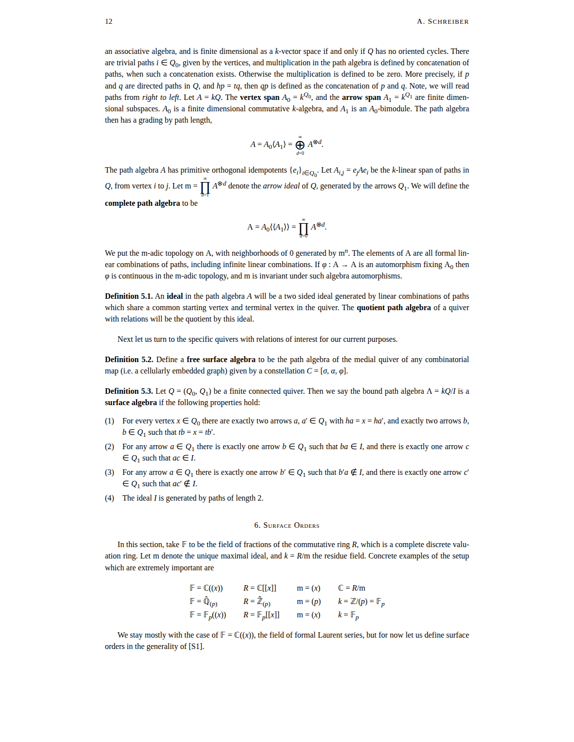12 A. SCHREIBER
an associative algebra, and is finite dimensional as a k-vector space if and only if Q has no oriented cycles. There are trivial paths i ∈ Q0, given by the vertices, and multiplication in the path algebra is defined by concatenation of paths, when such a concatenation exists. Otherwise the multiplication is defined to be zero. More precisely, if p and q are directed paths in Q, and hp = tq, then qp is defined as the concatenation of p and q. Note, we will read paths from right to left. Let A = kQ. The vertex span A0 = kQ0, and the arrow span A1 = kQ1 are finite dimensional subspaces. A0 is a finite dimensional commutative k-algebra, and A1 is an A0-bimodule. The path algebra then has a grading by path length,
A = A0⟨A1⟩ = ∞⊕d=0 A⊗d.
The path algebra A has primitive orthogonal idempotents {ei}i∈Q0. Let Ai,j = ejAei be the k-linear span of paths in Q, from vertex i to j. Let m = ∞∏d=1 A⊗d denote the arrow ideal of Q, generated by the arrows Q1. We will define the complete path algebra to be
A = A0⟨⟨A1⟩⟩ = ∞∏d=0 A⊗d.
We put the m-adic topology on A, with neighborhoods of 0 generated by mn. The elements of A are all formal linear combinations of paths, including infinite linear combinations. If φ : A → A is an automorphism fixing A0 then φ is continuous in the m-adic topology, and m is invariant under such algebra automorphisms.
Definition 5.1. An ideal in the path algebra A will be a two sided ideal generated by linear combinations of paths which share a common starting vertex and terminal vertex in the quiver. The quotient path algebra of a quiver with relations will be the quotient by this ideal.
Next let us turn to the specific quivers with relations of interest for our current purposes.
Definition 5.2. Define a free surface algebra to be the path algebra of the medial quiver of any combinatorial map (i.e. a cellularly embedded graph) given by a constellation C = [σ, α, φ].
Definition 5.3. Let Q = (Q0, Q1) be a finite connected quiver. Then we say the bound path algebra Λ = kQ/I is a surface algebra if the following properties hold:
For every vertex x ∈ Q0 there are exactly two arrows a, a′ ∈ Q1 with ha = x = ha′, and exactly two arrows b, b ∈ Q1 such that tb = x = tb′.
For any arrow a ∈ Q1 there is exactly one arrow b ∈ Q1 such that ba ∈ I, and there is exactly one arrow c ∈ Q1 such that ac ∈ I.
For any arrow a ∈ Q1 there is exactly one arrow b′ ∈ Q1 such that b′a ∉ I, and there is exactly one arrow c′ ∈ Q1 such that ac′ ∉ I.
The ideal I is generated by paths of length 2.
6. Surface Orders
In this section, take 𝔽 to be the field of fractions of the commutative ring R, which is a complete discrete valuation ring. Let m denote the unique maximal ideal, and k = R/m the residue field. Concrete examples of the setup which are extremely important are
| 𝔽 = ℂ (( x )) | R = ℂ [[ x ]] | m = ( x ) | ℂ = R / m |
| 𝔽 = ℚ̂ ( p ) | R = ℤ̂ ( p ) | m = ( p ) | k = ℤ /( p ) = 𝔽 p |
| 𝔽 = 𝔽 p (( x )) | R = 𝔽 p [[ x ]] | m = ( x ) | k = 𝔽 p |
We stay mostly with the case of 𝔽 = ℂ((x)), the field of formal Laurent series, but for now let us define surface orders in the generality of [S1].